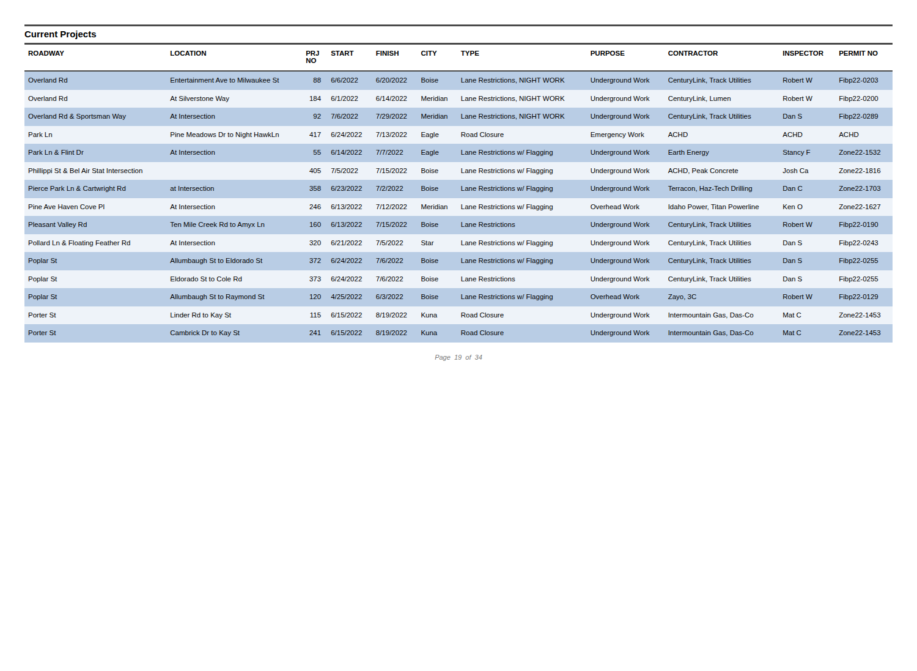Current Projects
| ROADWAY | LOCATION | PRJ NO | START | FINISH | CITY | TYPE | PURPOSE | CONTRACTOR | INSPECTOR | PERMIT NO |
| --- | --- | --- | --- | --- | --- | --- | --- | --- | --- | --- |
| Overland Rd | Entertainment Ave to Milwaukee St | 88 | 6/6/2022 | 6/20/2022 | Boise | Lane Restrictions, NIGHT WORK | Underground Work | CenturyLink, Track Utilities | Robert W | Fibp22-0203 |
| Overland Rd | At Silverstone Way | 184 | 6/1/2022 | 6/14/2022 | Meridian | Lane Restrictions, NIGHT WORK | Underground Work | CenturyLink, Lumen | Robert W | Fibp22-0200 |
| Overland Rd & Sportsman Way | At Intersection | 92 | 7/6/2022 | 7/29/2022 | Meridian | Lane Restrictions, NIGHT WORK | Underground Work | CenturyLink, Track Utilities | Dan S | Fibp22-0289 |
| Park Ln | Pine Meadows Dr to Night HawkLn | 417 | 6/24/2022 | 7/13/2022 | Eagle | Road Closure | Emergency Work | ACHD | ACHD | ACHD |
| Park Ln & Flint Dr | At Intersection | 55 | 6/14/2022 | 7/7/2022 | Eagle | Lane Restrictions w/ Flagging | Underground Work | Earth Energy | Stancy F | Zone22-1532 |
| Phillippi St & Bel Air Stat Intersection | | 405 | 7/5/2022 | 7/15/2022 | Boise | Lane Restrictions w/ Flagging | Underground Work | ACHD, Peak Concrete | Josh Ca | Zone22-1816 |
| Pierce Park Ln & Cartwright Rd | at Intersection | 358 | 6/23/2022 | 7/2/2022 | Boise | Lane Restrictions w/ Flagging | Underground Work | Terracon, Haz-Tech Drilling | Dan C | Zone22-1703 |
| Pine Ave Haven Cove Pl | At Intersection | 246 | 6/13/2022 | 7/12/2022 | Meridian | Lane Restrictions w/ Flagging | Overhead Work | Idaho Power, Titan Powerline | Ken O | Zone22-1627 |
| Pleasant Valley Rd | Ten Mile Creek Rd to Amyx Ln | 160 | 6/13/2022 | 7/15/2022 | Boise | Lane Restrictions | Underground Work | CenturyLink, Track Utilities | Robert W | Fibp22-0190 |
| Pollard Ln & Floating Feather Rd | At Intersection | 320 | 6/21/2022 | 7/5/2022 | Star | Lane Restrictions w/ Flagging | Underground Work | CenturyLink, Track Utilities | Dan S | Fibp22-0243 |
| Poplar St | Allumbaugh St to Eldorado St | 372 | 6/24/2022 | 7/6/2022 | Boise | Lane Restrictions w/ Flagging | Underground Work | CenturyLink, Track Utilities | Dan S | Fibp22-0255 |
| Poplar St | Eldorado St to Cole Rd | 373 | 6/24/2022 | 7/6/2022 | Boise | Lane Restrictions | Underground Work | CenturyLink, Track Utilities | Dan S | Fibp22-0255 |
| Poplar St | Allumbaugh St to Raymond St | 120 | 4/25/2022 | 6/3/2022 | Boise | Lane Restrictions w/ Flagging | Overhead Work | Zayo, 3C | Robert W | Fibp22-0129 |
| Porter St | Linder Rd to Kay St | 115 | 6/15/2022 | 8/19/2022 | Kuna | Road Closure | Underground Work | Intermountain Gas, Das-Co | Mat C | Zone22-1453 |
| Porter St | Cambrick Dr to Kay St | 241 | 6/15/2022 | 8/19/2022 | Kuna | Road Closure | Underground Work | Intermountain Gas, Das-Co | Mat C | Zone22-1453 |
Page 19 of 34